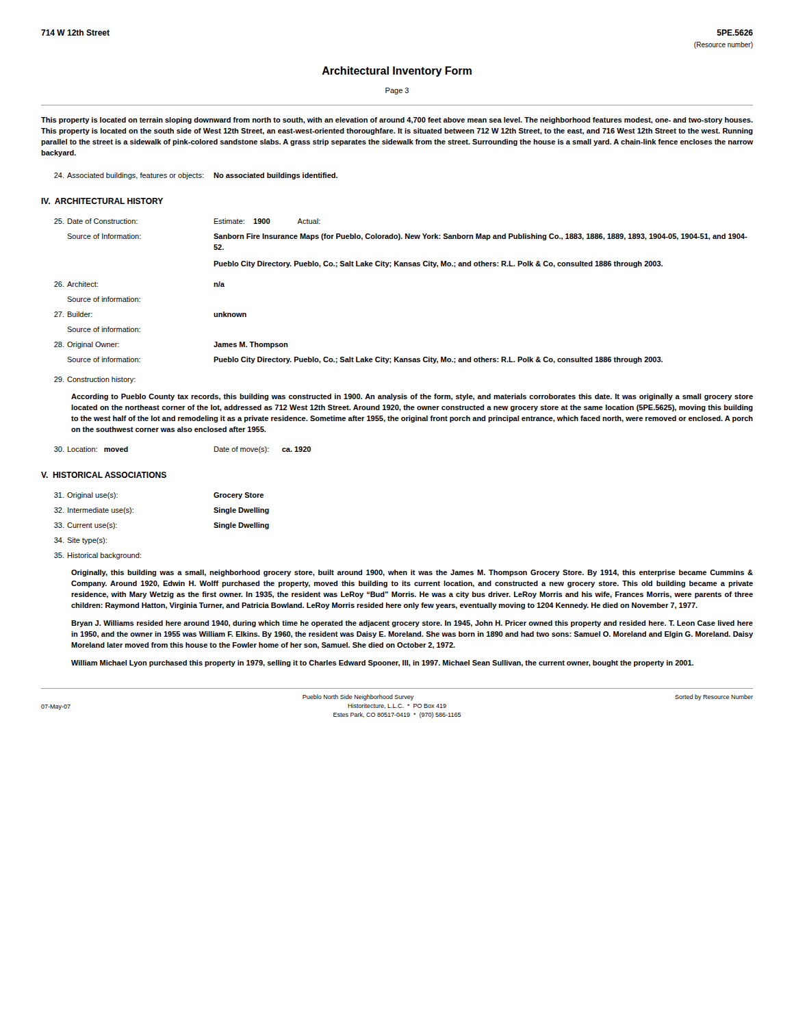714 W 12th Street
5PE.5626
(Resource number)
Architectural Inventory Form
Page 3
This property is located on terrain sloping downward from north to south, with an elevation of around 4,700 feet above mean sea level. The neighborhood features modest, one- and two-story houses. This property is located on the south side of West 12th Street, an east-west-oriented thoroughfare. It is situated between 712 W 12th Street, to the east, and 716 West 12th Street to the west. Running parallel to the street is a sidewalk of pink-colored sandstone slabs. A grass strip separates the sidewalk from the street. Surrounding the house is a small yard. A chain-link fence encloses the narrow backyard.
| 24. | Associated buildings, features or objects: | No associated buildings identified. |
IV. ARCHITECTURAL HISTORY
| 25. | Date of Construction: | Estimate: 1900 Actual: |
| | Source of Information: | Sanborn Fire Insurance Maps (for Pueblo, Colorado). New York: Sanborn Map and Publishing Co., 1883, 1886, 1889, 1893, 1904-05, 1904-51, and 1904-52. Pueblo City Directory. Pueblo, Co.; Salt Lake City; Kansas City, Mo.; and others: R.L. Polk & Co, consulted 1886 through 2003. |
| 26. | Architect: | n/a |
| | Source of information: | |
| 27. | Builder: | unknown |
| | Source of information: | |
| 28. | Original Owner: | James M. Thompson |
| | Source of information: | Pueblo City Directory. Pueblo, Co.; Salt Lake City; Kansas City, Mo.; and others: R.L. Polk & Co, consulted 1886 through 2003. |
| 29. | Construction history: | |
According to Pueblo County tax records, this building was constructed in 1900. An analysis of the form, style, and materials corroborates this date. It was originally a small grocery store located on the northeast corner of the lot, addressed as 712 West 12th Street. Around 1920, the owner constructed a new grocery store at the same location (5PE.5625), moving this building to the west half of the lot and remodeling it as a private residence. Sometime after 1955, the original front porch and principal entrance, which faced north, were removed or enclosed. A porch on the southwest corner was also enclosed after 1955.
| 30. | Location: moved | Date of move(s): ca. 1920 |
V. HISTORICAL ASSOCIATIONS
| 31. | Original use(s): | Grocery Store |
| 32. | Intermediate use(s): | Single Dwelling |
| 33. | Current use(s): | Single Dwelling |
| 34. | Site type(s): | |
| 35. | Historical background: | |
Originally, this building was a small, neighborhood grocery store, built around 1900, when it was the James M. Thompson Grocery Store. By 1914, this enterprise became Cummins & Company. Around 1920, Edwin H. Wolff purchased the property, moved this building to its current location, and constructed a new grocery store. This old building became a private residence, with Mary Wetzig as the first owner. In 1935, the resident was LeRoy “Bud” Morris. He was a city bus driver. LeRoy Morris and his wife, Frances Morris, were parents of three children: Raymond Hatton, Virginia Turner, and Patricia Bowland. LeRoy Morris resided here only few years, eventually moving to 1204 Kennedy. He died on November 7, 1977.
Bryan J. Williams resided here around 1940, during which time he operated the adjacent grocery store. In 1945, John H. Pricer owned this property and resided here. T. Leon Case lived here in 1950, and the owner in 1955 was William F. Elkins. By 1960, the resident was Daisy E. Moreland. She was born in 1890 and had two sons: Samuel O. Moreland and Elgin G. Moreland. Daisy Moreland later moved from this house to the Fowler home of her son, Samuel. She died on October 2, 1972.
William Michael Lyon purchased this property in 1979, selling it to Charles Edward Spooner, III, in 1997. Michael Sean Sullivan, the current owner, bought the property in 2001.
Pueblo North Side Neighborhood Survey
Sorted by Resource Number
Historitecture, L.L.C. * PO Box 419
Estes Park, CO 80517-0419 * (970) 586-1165
07-May-07